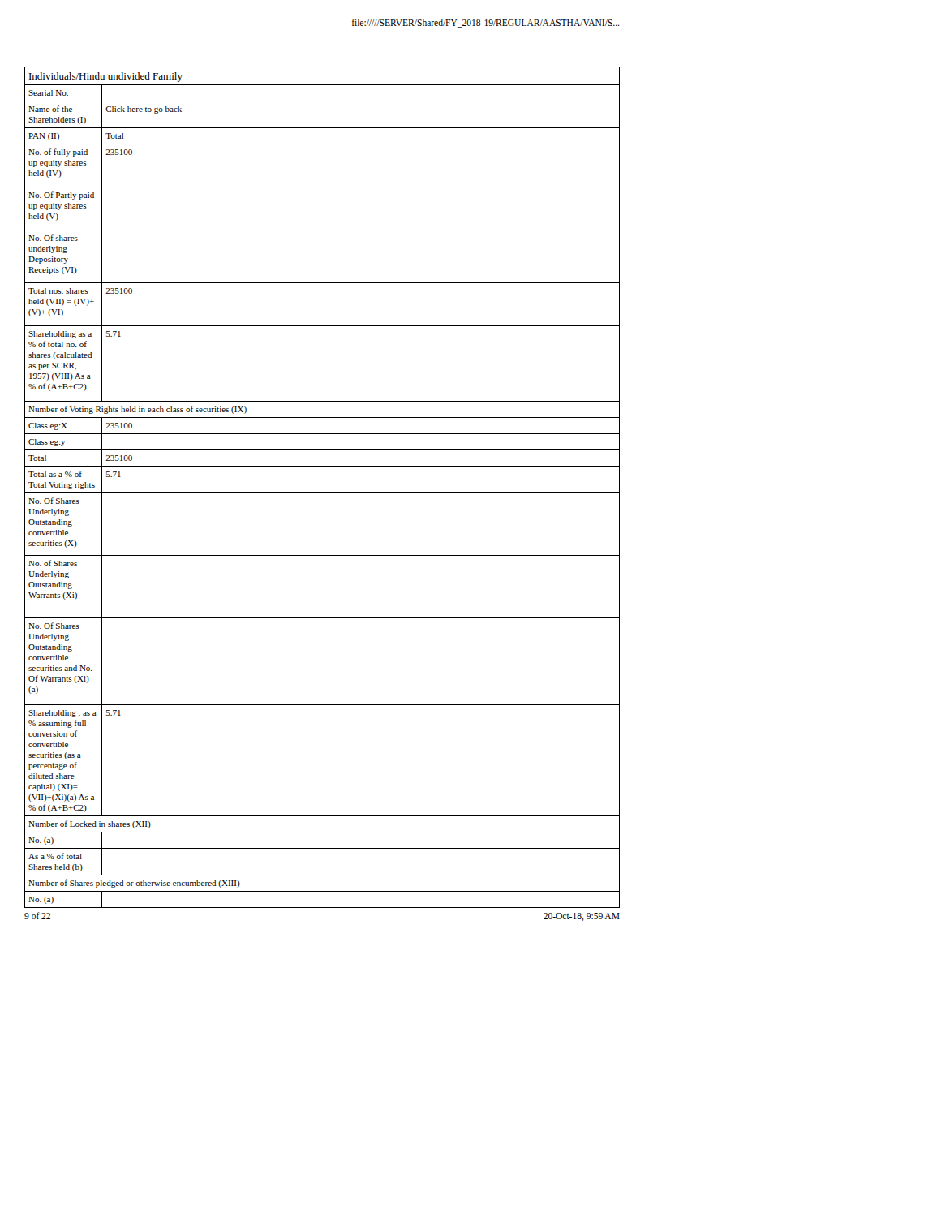file://///SERVER/Shared/FY_2018-19/REGULAR/AASTHA/VANI/S...
| Individuals/Hindu undivided Family |
| Searial No. | |
| Name of the Shareholders (I) | Click here to go back |
| PAN (II) | Total |
| No. of fully paid up equity shares held (IV) | 235100 |
| No. Of Partly paid-up equity shares held (V) | |
| No. Of shares underlying Depository Receipts (VI) | |
| Total nos. shares held (VII) = (IV)+(V)+ (VI) | 235100 |
| Shareholding as a % of total no. of shares (calculated as per SCRR, 1957) (VIII) As a % of (A+B+C2) | 5.71 |
| Number of Voting Rights held in each class of securities (IX) |
| Class eg:X | 235100 |
| Class eg:y | |
| Total | 235100 |
| Total as a % of Total Voting rights | 5.71 |
| No. Of Shares Underlying Outstanding convertible securities (X) | |
| No. of Shares Underlying Outstanding Warrants (Xi) | |
| No. Of Shares Underlying Outstanding convertible securities and No. Of Warrants (Xi) (a) | |
| Shareholding , as a % assuming full conversion of convertible securities (as a percentage of diluted share capital) (XI)= (VII)+(Xi)(a) As a % of (A+B+C2) | 5.71 |
| Number of Locked in shares (XII) |
| No. (a) | |
| As a % of total Shares held (b) | |
| Number of Shares pledged or otherwise encumbered (XIII) |
| No. (a) | |
9 of 22 20-Oct-18, 9:59 AM